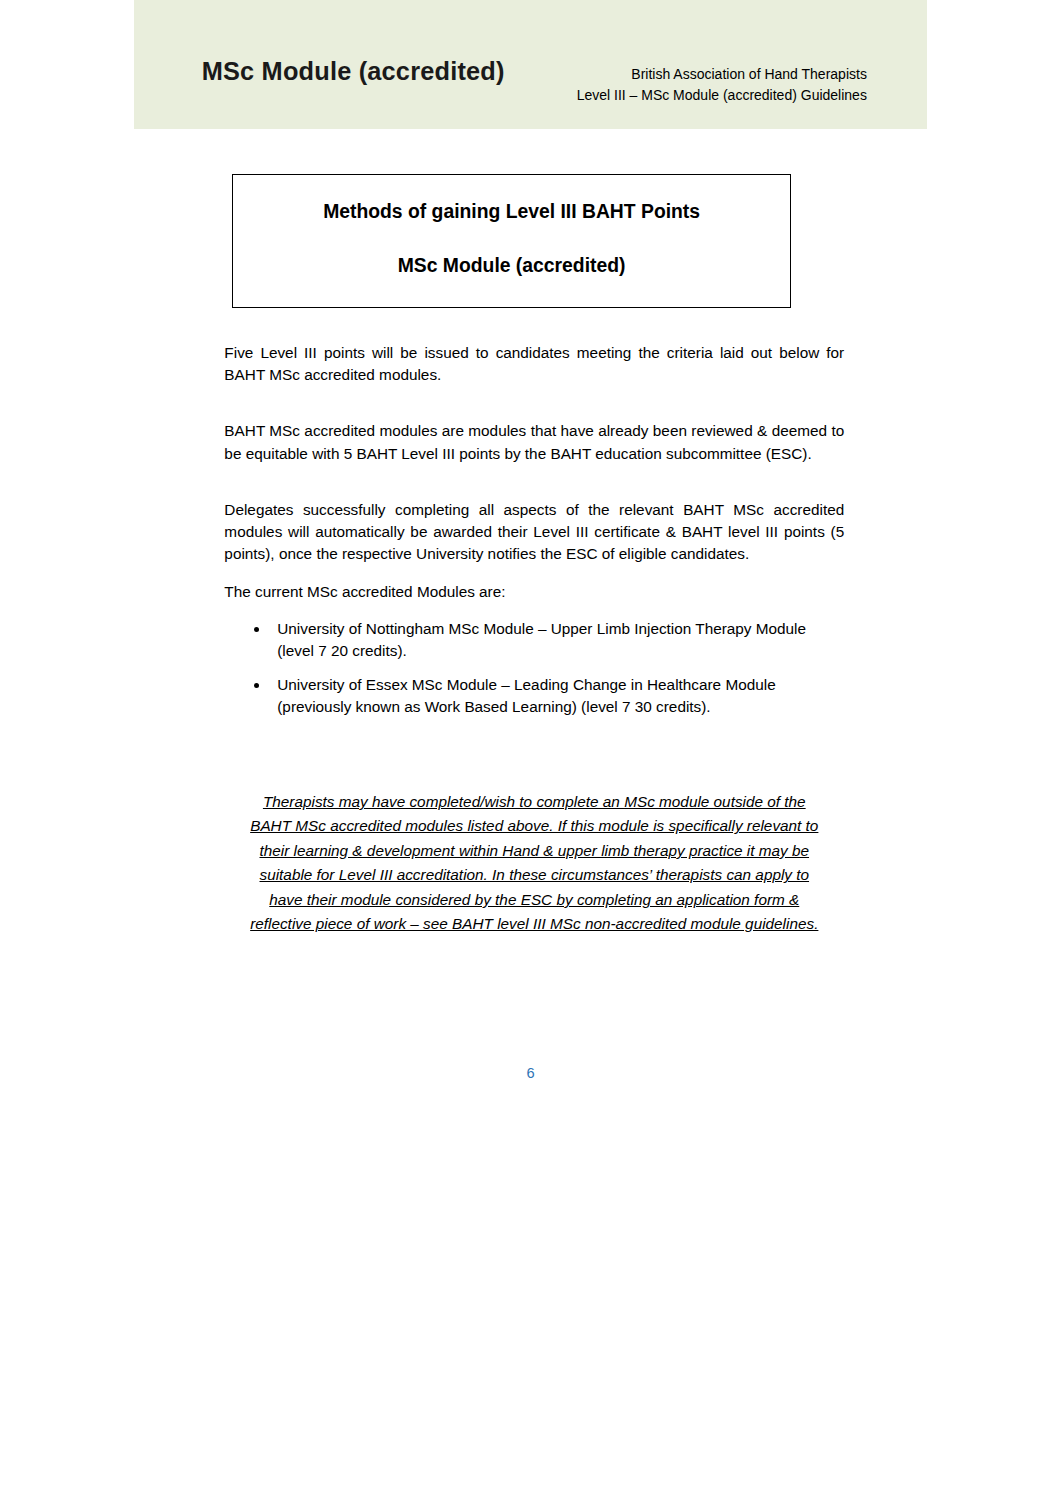MSc Module (accredited)
British Association of Hand Therapists
Level III – MSc Module (accredited) Guidelines
Methods of gaining Level III BAHT Points
MSc Module (accredited)
Five Level III points will be issued to candidates meeting the criteria laid out below for BAHT MSc accredited modules.
BAHT MSc accredited modules are modules that have already been reviewed & deemed to be equitable with 5 BAHT Level III points by the BAHT education subcommittee (ESC).
Delegates successfully completing all aspects of the relevant BAHT MSc accredited modules will automatically be awarded their Level III certificate & BAHT level III points (5 points), once the respective University notifies the ESC of eligible candidates.
The current MSc accredited Modules are:
University of Nottingham MSc Module – Upper Limb Injection Therapy Module (level 7 20 credits).
University of Essex MSc Module – Leading Change in Healthcare Module (previously known as Work Based Learning) (level 7 30 credits).
Therapists may have completed/wish to complete an MSc module outside of the BAHT MSc accredited modules listed above. If this module is specifically relevant to their learning & development within Hand & upper limb therapy practice it may be suitable for Level III accreditation. In these circumstances’ therapists can apply to have their module considered by the ESC by completing an application form & reflective piece of work – see BAHT level III MSc non-accredited module guidelines.
6